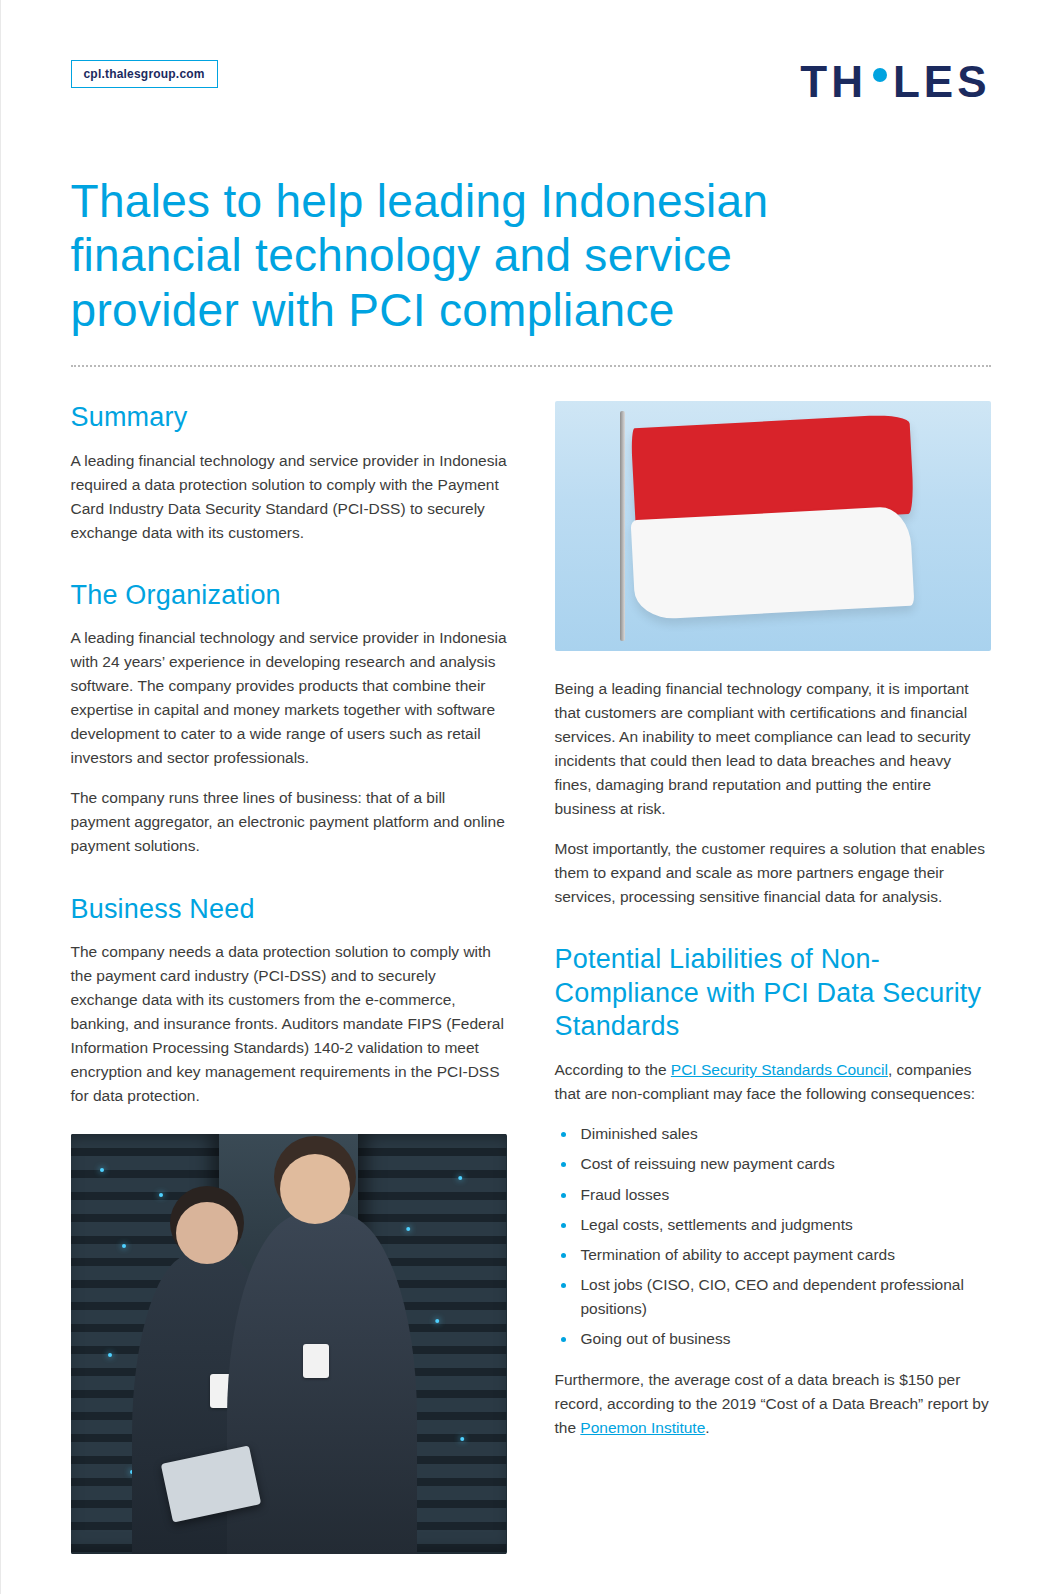cpl.thalesgroup.com
TH LES
Thales to help leading Indonesian financial technology and service provider with PCI compliance
Summary
A leading financial technology and service provider in Indonesia required a data protection solution to comply with the Payment Card Industry Data Security Standard (PCI-DSS) to securely exchange data with its customers.
The Organization
A leading financial technology and service provider in Indonesia with 24 years’ experience in developing research and analysis software. The company provides products that combine their expertise in capital and money markets together with software development to cater to a wide range of users such as retail investors and sector professionals.
The company runs three lines of business: that of a bill payment aggregator, an electronic payment platform and online payment solutions.
Business Need
The company needs a data protection solution to comply with the payment card industry (PCI-DSS) and to securely exchange data with its customers from the e-commerce, banking, and insurance fronts. Auditors mandate FIPS (Federal Information Processing Standards) 140-2 validation to meet encryption and key management requirements in the PCI-DSS for data protection.
Being a leading financial technology company, it is important that customers are compliant with certifications and financial services. An inability to meet compliance can lead to security incidents that could then lead to data breaches and heavy fines, damaging brand reputation and putting the entire business at risk.
Most importantly, the customer requires a solution that enables them to expand and scale as more partners engage their services, processing sensitive financial data for analysis.
Potential Liabilities of Non-Compliance with PCI Data Security Standards
According to the PCI Security Standards Council, companies that are non-compliant may face the following consequences:
Diminished sales
Cost of reissuing new payment cards
Fraud losses
Legal costs, settlements and judgments
Termination of ability to accept payment cards
Lost jobs (CISO, CIO, CEO and dependent professional positions)
Going out of business
Furthermore, the average cost of a data breach is $150 per record, according to the 2019 “Cost of a Data Breach” report by the Ponemon Institute.